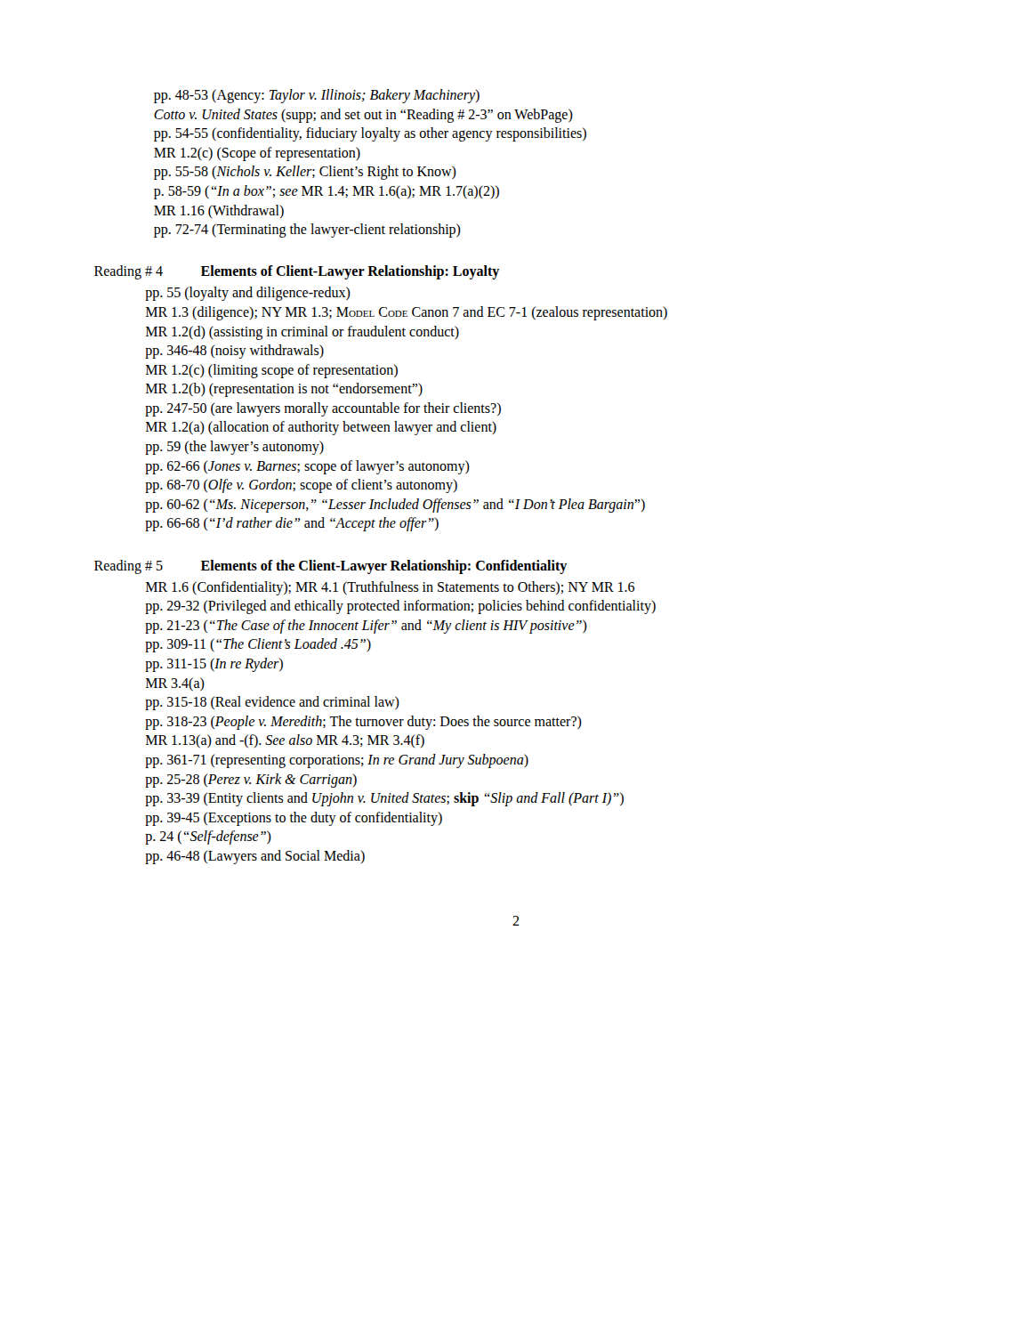pp. 48-53 (Agency: Taylor v. Illinois; Bakery Machinery)
Cotto v. United States (supp; and set out in “Reading # 2-3” on WebPage)
pp. 54-55 (confidentiality, fiduciary loyalty as other agency responsibilities)
MR 1.2(c) (Scope of representation)
pp. 55-58 (Nichols v. Keller; Client’s Right to Know)
p. 58-59 (“In a box”; see MR 1.4; MR 1.6(a); MR 1.7(a)(2))
MR 1.16 (Withdrawal)
pp. 72-74 (Terminating the lawyer-client relationship)
Reading # 4 Elements of Client-Lawyer Relationship: Loyalty
pp. 55 (loyalty and diligence-redux)
MR 1.3 (diligence); NY MR 1.3; Model Code Canon 7 and EC 7-1 (zealous representation)
MR 1.2(d) (assisting in criminal or fraudulent conduct)
pp. 346-48 (noisy withdrawals)
MR 1.2(c) (limiting scope of representation)
MR 1.2(b) (representation is not “endorsement”)
pp. 247-50 (are lawyers morally accountable for their clients?)
MR 1.2(a) (allocation of authority between lawyer and client)
pp. 59 (the lawyer’s autonomy)
pp. 62-66 (Jones v. Barnes; scope of lawyer’s autonomy)
pp. 68-70 (Olfe v. Gordon; scope of client’s autonomy)
pp. 60-62 (“Ms. Niceperson,” “Lesser Included Offenses” and “I Don’t Plea Bargain”)
pp. 66-68 (“I’d rather die” and “Accept the offer”)
Reading # 5 Elements of the Client-Lawyer Relationship: Confidentiality
MR 1.6 (Confidentiality); MR 4.1 (Truthfulness in Statements to Others); NY MR 1.6
pp. 29-32 (Privileged and ethically protected information; policies behind confidentiality)
pp. 21-23 (“The Case of the Innocent Lifer” and “My client is HIV positive”)
pp. 309-11 (“The Client’s Loaded .45”)
pp. 311-15 (In re Ryder)
MR 3.4(a)
pp. 315-18 (Real evidence and criminal law)
pp. 318-23 (People v. Meredith; The turnover duty: Does the source matter?)
MR 1.13(a) and -(f). See also MR 4.3; MR 3.4(f)
pp. 361-71 (representing corporations; In re Grand Jury Subpoena)
pp. 25-28 (Perez v. Kirk & Carrigan)
pp. 33-39 (Entity clients and Upjohn v. United States; skip “Slip and Fall (Part I)”)
pp. 39-45 (Exceptions to the duty of confidentiality)
p. 24 (“Self-defense”)
pp. 46-48 (Lawyers and Social Media)
2